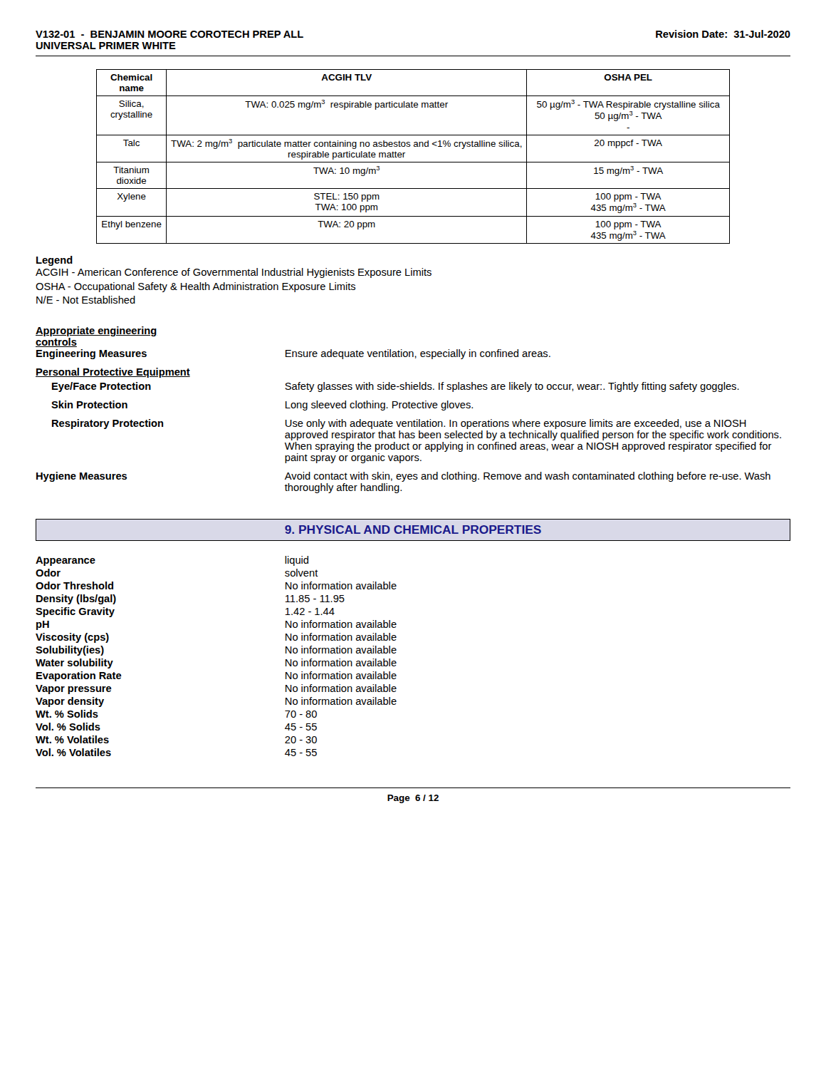V132-01 - BENJAMIN MOORE COROTECH PREP ALL
UNIVERSAL PRIMER WHITE
Revision Date: 31-Jul-2020
| Chemical name | ACGIH TLV | OSHA PEL |
| --- | --- | --- |
| Silica, crystalline | TWA: 0.025 mg/m 3 respirable particulate matter | 50 µg/m 3 - TWA Respirable crystalline silica 50 µg/m 3 - TWA - |
| Talc | TWA: 2 mg/m 3 particulate matter containing no asbestos and <1% crystalline silica, respirable particulate matter | 20 mppcf - TWA |
| Titanium dioxide | TWA: 10 mg/m 3 | 15 mg/m 3 - TWA |
| Xylene | STEL: 150 ppm TWA: 100 ppm | 100 ppm - TWA 435 mg/m 3 - TWA |
| Ethyl benzene | TWA: 20 ppm | 100 ppm - TWA 435 mg/m 3 - TWA |
Legend
ACGIH - American Conference of Governmental Industrial Hygienists Exposure Limits
OSHA - Occupational Safety & Health Administration Exposure Limits
N/E - Not Established
Appropriate engineering
controls
| Engineering Measures | Ensure adequate ventilation, especially in confined areas. |
Personal Protective Equipment
| Eye/Face Protection | Safety glasses with side-shields. If splashes are likely to occur, wear:. Tightly fitting safety goggles. |
| Skin Protection | Long sleeved clothing. Protective gloves. |
| Respiratory Protection | Use only with adequate ventilation. In operations where exposure limits are exceeded, use a NIOSH approved respirator that has been selected by a technically qualified person for the specific work conditions. When spraying the product or applying in confined areas, wear a NIOSH approved respirator specified for paint spray or organic vapors. |
| Hygiene Measures | Avoid contact with skin, eyes and clothing. Remove and wash contaminated clothing before re-use. Wash thoroughly after handling. |
9. PHYSICAL AND CHEMICAL PROPERTIES
| Appearance | liquid |
| Odor | solvent |
| Odor Threshold | No information available |
| Density (lbs/gal) | 11.85 - 11.95 |
| Specific Gravity | 1.42 - 1.44 |
| pH | No information available |
| Viscosity (cps) | No information available |
| Solubility(ies) | No information available |
| Water solubility | No information available |
| Evaporation Rate | No information available |
| Vapor pressure | No information available |
| Vapor density | No information available |
| Wt. % Solids | 70 - 80 |
| Vol. % Solids | 45 - 55 |
| Wt. % Volatiles | 20 - 30 |
| Vol. % Volatiles | 45 - 55 |
Page 6 / 12